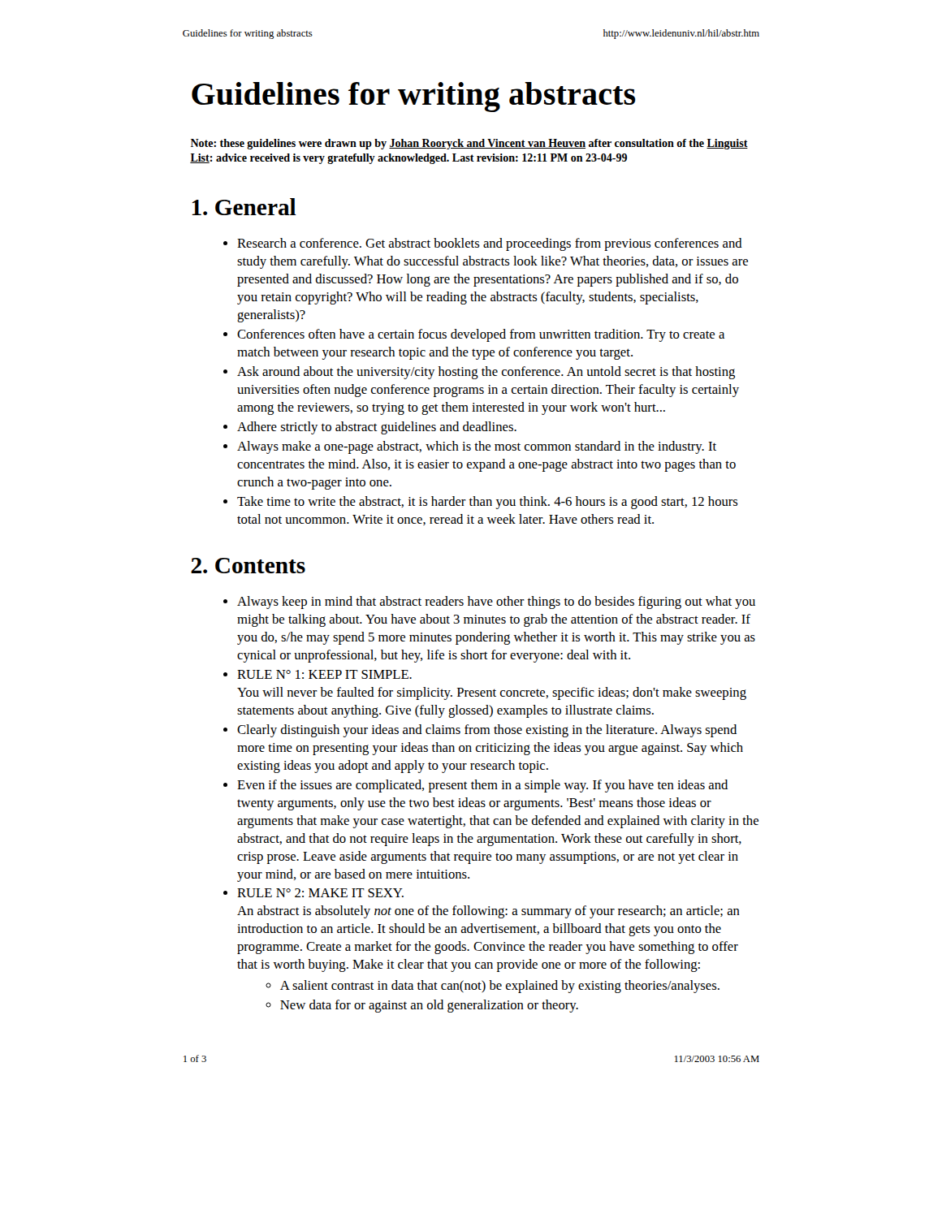Guidelines for writing abstracts
http://www.leidenuniv.nl/hil/abstr.htm
Guidelines for writing abstracts
Note: these guidelines were drawn up by Johan Rooryck and Vincent van Heuven after consultation of the Linguist List: advice received is very gratefully acknowledged. Last revision: 12:11 PM on 23-04-99
1. General
Research a conference. Get abstract booklets and proceedings from previous conferences and study them carefully. What do successful abstracts look like? What theories, data, or issues are presented and discussed? How long are the presentations? Are papers published and if so, do you retain copyright? Who will be reading the abstracts (faculty, students, specialists, generalists)?
Conferences often have a certain focus developed from unwritten tradition. Try to create a match between your research topic and the type of conference you target.
Ask around about the university/city hosting the conference. An untold secret is that hosting universities often nudge conference programs in a certain direction. Their faculty is certainly among the reviewers, so trying to get them interested in your work won't hurt...
Adhere strictly to abstract guidelines and deadlines.
Always make a one-page abstract, which is the most common standard in the industry. It concentrates the mind. Also, it is easier to expand a one-page abstract into two pages than to crunch a two-pager into one.
Take time to write the abstract, it is harder than you think. 4-6 hours is a good start, 12 hours total not uncommon. Write it once, reread it a week later. Have others read it.
2. Contents
Always keep in mind that abstract readers have other things to do besides figuring out what you might be talking about. You have about 3 minutes to grab the attention of the abstract reader. If you do, s/he may spend 5 more minutes pondering whether it is worth it. This may strike you as cynical or unprofessional, but hey, life is short for everyone: deal with it.
RULE N° 1: KEEP IT SIMPLE.
You will never be faulted for simplicity. Present concrete, specific ideas; don't make sweeping statements about anything. Give (fully glossed) examples to illustrate claims.
Clearly distinguish your ideas and claims from those existing in the literature. Always spend more time on presenting your ideas than on criticizing the ideas you argue against. Say which existing ideas you adopt and apply to your research topic.
Even if the issues are complicated, present them in a simple way. If you have ten ideas and twenty arguments, only use the two best ideas or arguments. 'Best' means those ideas or arguments that make your case watertight, that can be defended and explained with clarity in the abstract, and that do not require leaps in the argumentation. Work these out carefully in short, crisp prose. Leave aside arguments that require too many assumptions, or are not yet clear in your mind, or are based on mere intuitions.
RULE N° 2: MAKE IT SEXY.
An abstract is absolutely not one of the following: a summary of your research; an article; an introduction to an article. It should be an advertisement, a billboard that gets you onto the programme. Create a market for the goods. Convince the reader you have something to offer that is worth buying. Make it clear that you can provide one or more of the following:
A salient contrast in data that can(not) be explained by existing theories/analyses.
New data for or against an old generalization or theory.
1 of 3
11/3/2003 10:56 AM